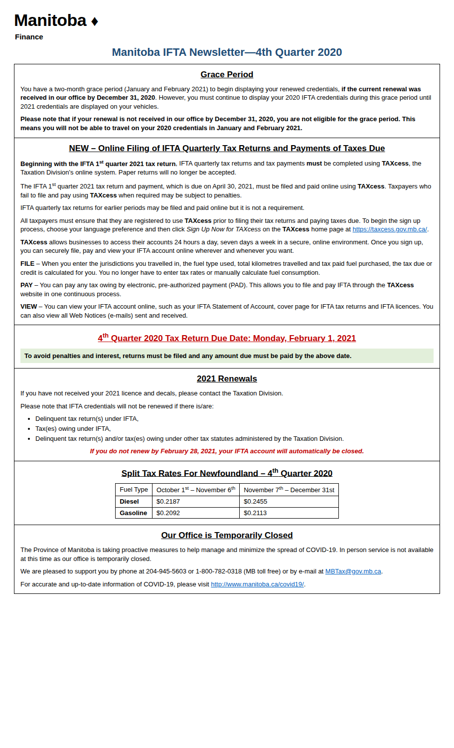Manitoba ♦
Finance
Manitoba IFTA Newsletter—4th Quarter 2020
Grace Period
You have a two-month grace period (January and February 2021) to begin displaying your renewed credentials, if the current renewal was received in our office by December 31, 2020. However, you must continue to display your 2020 IFTA credentials during this grace period until 2021 credentials are displayed on your vehicles.
Please note that if your renewal is not received in our office by December 31, 2020, you are not eligible for the grace period. This means you will not be able to travel on your 2020 credentials in January and February 2021.
NEW – Online Filing of IFTA Quarterly Tax Returns and Payments of Taxes Due
Beginning with the IFTA 1st quarter 2021 tax return, IFTA quarterly tax returns and tax payments must be completed using TAXcess, the Taxation Division's online system. Paper returns will no longer be accepted.
The IFTA 1st quarter 2021 tax return and payment, which is due on April 30, 2021, must be filed and paid online using TAXcess. Taxpayers who fail to file and pay using TAXcess when required may be subject to penalties.
IFTA quarterly tax returns for earlier periods may be filed and paid online but it is not a requirement.
All taxpayers must ensure that they are registered to use TAXcess prior to filing their tax returns and paying taxes due. To begin the sign up process, choose your language preference and then click Sign Up Now for TAXcess on the TAXcess home page at https://taxcess.gov.mb.ca/.
TAXcess allows businesses to access their accounts 24 hours a day, seven days a week in a secure, online environment. Once you sign up, you can securely file, pay and view your IFTA account online wherever and whenever you want.
FILE – When you enter the jurisdictions you travelled in, the fuel type used, total kilometres travelled and tax paid fuel purchased, the tax due or credit is calculated for you. You no longer have to enter tax rates or manually calculate fuel consumption.
PAY – You can pay any tax owing by electronic, pre-authorized payment (PAD). This allows you to file and pay IFTA through the TAXcess website in one continuous process.
VIEW – You can view your IFTA account online, such as your IFTA Statement of Account, cover page for IFTA tax returns and IFTA licences. You can also view all Web Notices (e-mails) sent and received.
4th Quarter 2020 Tax Return Due Date: Monday, February 1, 2021
To avoid penalties and interest, returns must be filed and any amount due must be paid by the above date.
2021 Renewals
If you have not received your 2021 licence and decals, please contact the Taxation Division.
Please note that IFTA credentials will not be renewed if there is/are:
Delinquent tax return(s) under IFTA,
Tax(es) owing under IFTA,
Delinquent tax return(s) and/or tax(es) owing under other tax statutes administered by the Taxation Division.
If you do not renew by February 28, 2021, your IFTA account will automatically be closed.
Split Tax Rates For Newfoundland – 4th Quarter 2020
| Fuel Type | October 1 st – November 6 th | November 7 th – December 31st |
| Diesel | $0.2187 | $0.2455 |
| Gasoline | $0.2092 | $0.2113 |
Our Office is Temporarily Closed
The Province of Manitoba is taking proactive measures to help manage and minimize the spread of COVID-19. In person service is not available at this time as our office is temporarily closed.
We are pleased to support you by phone at 204-945-5603 or 1-800-782-0318 (MB toll free) or by e-mail at MBTax@gov.mb.ca.
For accurate and up-to-date information of COVID-19, please visit http://www.manitoba.ca/covid19/.